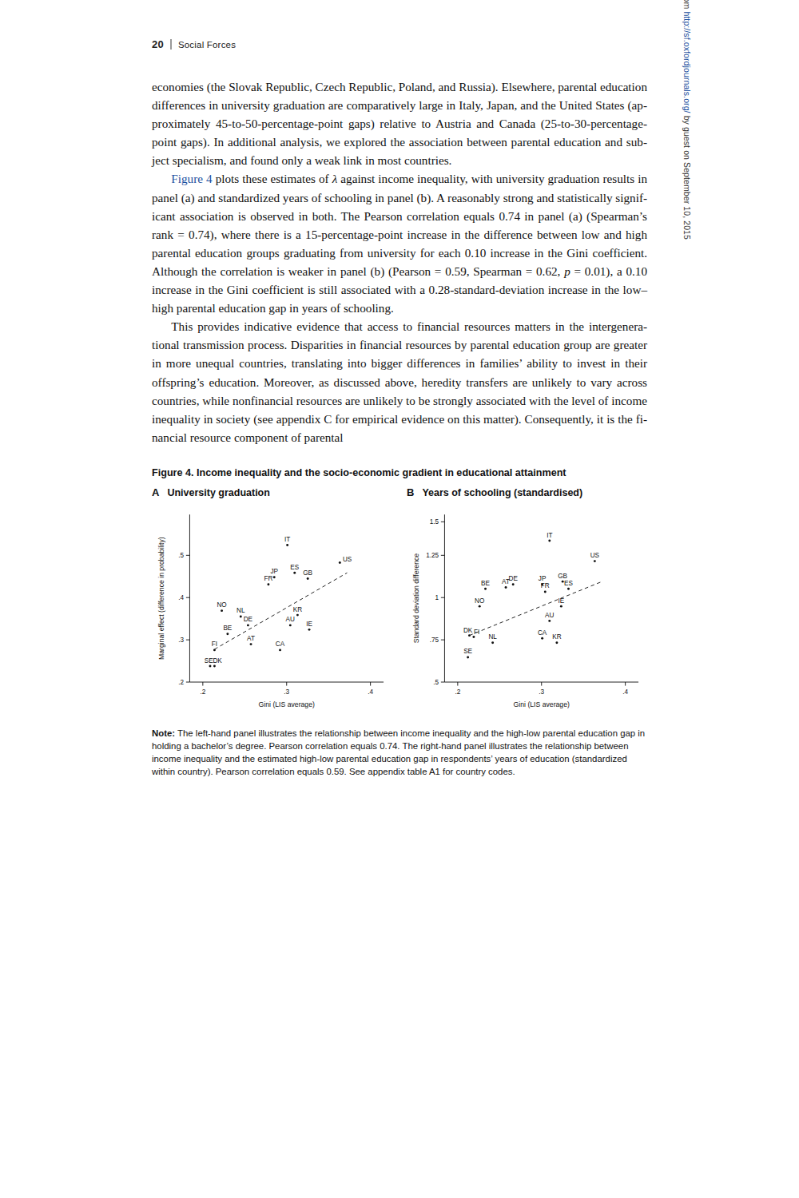20 Social Forces
Downloaded from http://sf.oxfordjournals.org/ by guest on September 10, 2015
economies (the Slovak Republic, Czech Republic, Poland, and Russia). Elsewhere, parental education differences in university graduation are comparatively large in Italy, Japan, and the United States (approximately 45-to-50-percentage-point gaps) relative to Austria and Canada (25-to-30-percentage-point gaps). In additional analysis, we explored the association between parental education and subject specialism, and found only a weak link in most countries.
Figure 4 plots these estimates of λ against income inequality, with university graduation results in panel (a) and standardized years of schooling in panel (b). A reasonably strong and statistically significant association is observed in both. The Pearson correlation equals 0.74 in panel (a) (Spearman’s rank = 0.74), where there is a 15-percentage-point increase in the difference between low and high parental education groups graduating from university for each 0.10 increase in the Gini coefficient. Although the correlation is weaker in panel (b) (Pearson = 0.59, Spearman = 0.62, p = 0.01), a 0.10 increase in the Gini coefficient is still associated with a 0.28-standard-deviation increase in the low–high parental education gap in years of schooling.
This provides indicative evidence that access to financial resources matters in the intergenerational transmission process. Disparities in financial resources by parental education group are greater in more unequal countries, translating into bigger differences in families’ ability to invest in their offspring’s education. Moreover, as discussed above, heredity transfers are unlikely to vary across countries, while nonfinancial resources are unlikely to be strongly associated with the level of income inequality in society (see appendix C for empirical evidence on this matter). Consequently, it is the financial resource component of parental
Figure 4. Income inequality and the socio-economic gradient in educational attainment
AUniversity graduation
.2 .3 .4 .5 .2 .3 .4 Gini (LIS average) Marginal effect (difference in probability) IT US ES JP GB FR NO NL KR DE AU IE BE AT CA FI SE DK
BYears of schooling (standardised)
.5 .75 1 1.25 1.5 .2 .3 .4 Gini (LIS average) Standard deviation difference IT US GB ES JP FR DE AT BE NO IE AU DK FI NL CA KR SE
Note: The left-hand panel illustrates the relationship between income inequality and the high-low parental education gap in holding a bachelor’s degree. Pearson correlation equals 0.74. The right-hand panel illustrates the relationship between income inequality and the estimated high-low parental education gap in respondents’ years of education (standardized within country). Pearson correlation equals 0.59. See appendix table A1 for country codes.